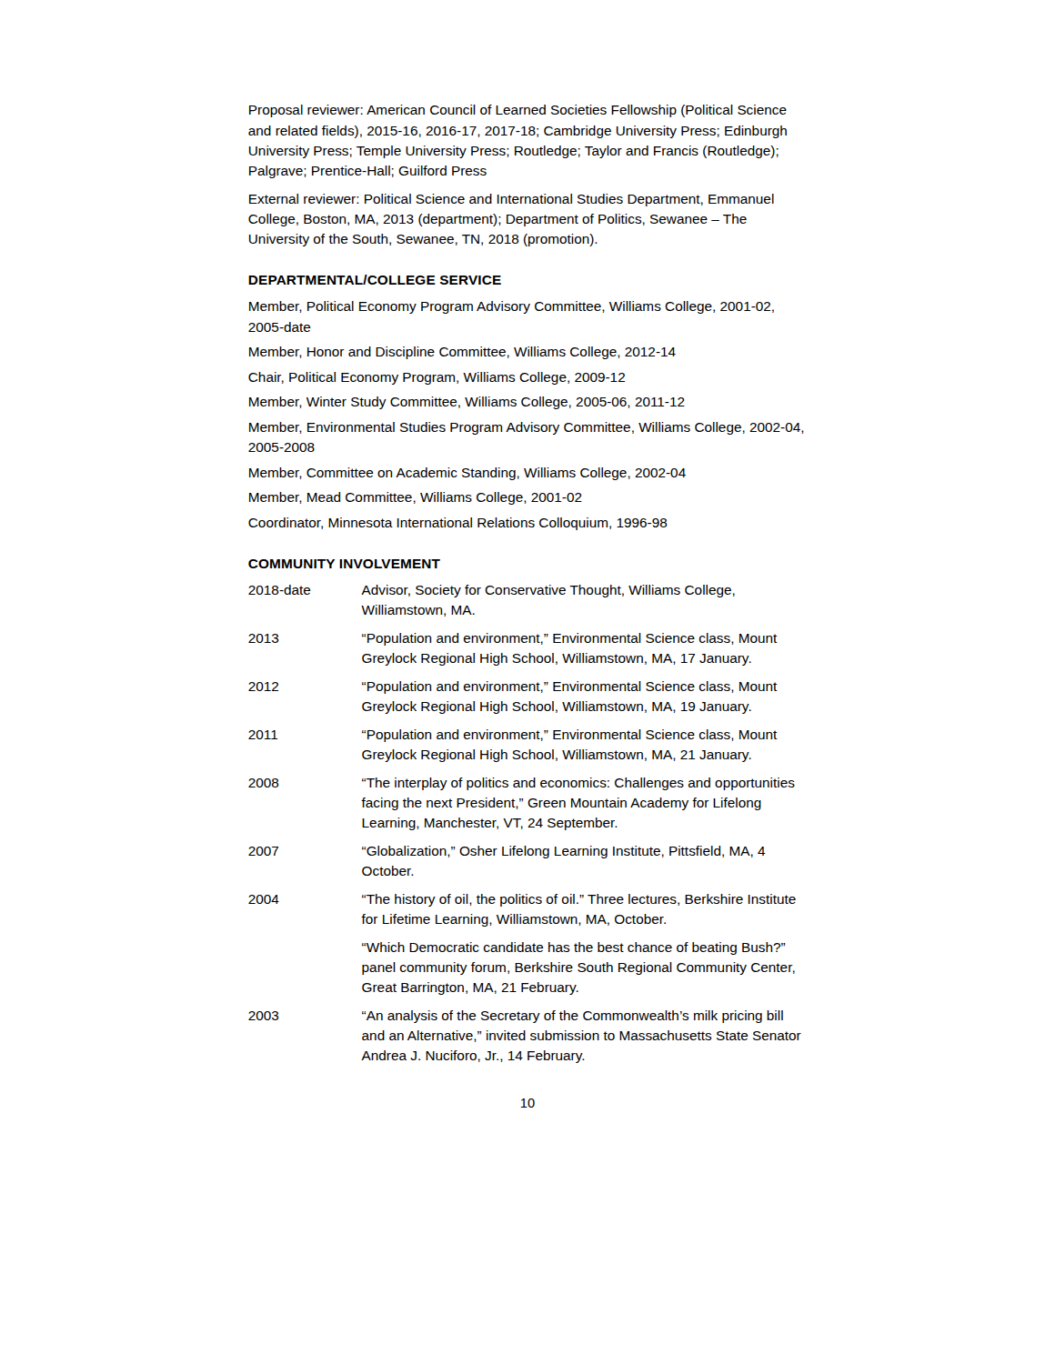Proposal reviewer: American Council of Learned Societies Fellowship (Political Science and related fields), 2015-16, 2016-17, 2017-18; Cambridge University Press; Edinburgh University Press; Temple University Press; Routledge; Taylor and Francis (Routledge); Palgrave; Prentice-Hall; Guilford Press
External reviewer: Political Science and International Studies Department, Emmanuel College, Boston, MA, 2013 (department); Department of Politics, Sewanee – The University of the South, Sewanee, TN, 2018 (promotion).
Departmental/College Service
Member, Political Economy Program Advisory Committee, Williams College, 2001-02, 2005-date
Member, Honor and Discipline Committee, Williams College, 2012-14
Chair, Political Economy Program, Williams College, 2009-12
Member, Winter Study Committee, Williams College, 2005-06, 2011-12
Member, Environmental Studies Program Advisory Committee, Williams College, 2002-04, 2005-2008
Member, Committee on Academic Standing, Williams College, 2002-04
Member, Mead Committee, Williams College, 2001-02
Coordinator, Minnesota International Relations Colloquium, 1996-98
Community Involvement
| 2018-date | Advisor, Society for Conservative Thought, Williams College, Williamstown, MA. |
| 2013 | “Population and environment,” Environmental Science class, Mount Greylock Regional High School, Williamstown, MA, 17 January. |
| 2012 | “Population and environment,” Environmental Science class, Mount Greylock Regional High School, Williamstown, MA, 19 January. |
| 2011 | “Population and environment,” Environmental Science class, Mount Greylock Regional High School, Williamstown, MA, 21 January. |
| 2008 | “The interplay of politics and economics: Challenges and opportunities facing the next President,” Green Mountain Academy for Lifelong Learning, Manchester, VT, 24 September. |
| 2007 | “Globalization,” Osher Lifelong Learning Institute, Pittsfield, MA, 4 October. |
| 2004 | “The history of oil, the politics of oil.” Three lectures, Berkshire Institute for Lifetime Learning, Williamstown, MA, October. “Which Democratic candidate has the best chance of beating Bush?” panel community forum, Berkshire South Regional Community Center, Great Barrington, MA, 21 February. |
| 2003 | “An analysis of the Secretary of the Commonwealth’s milk pricing bill and an Alternative,” invited submission to Massachusetts State Senator Andrea J. Nuciforo, Jr., 14 February. |
10